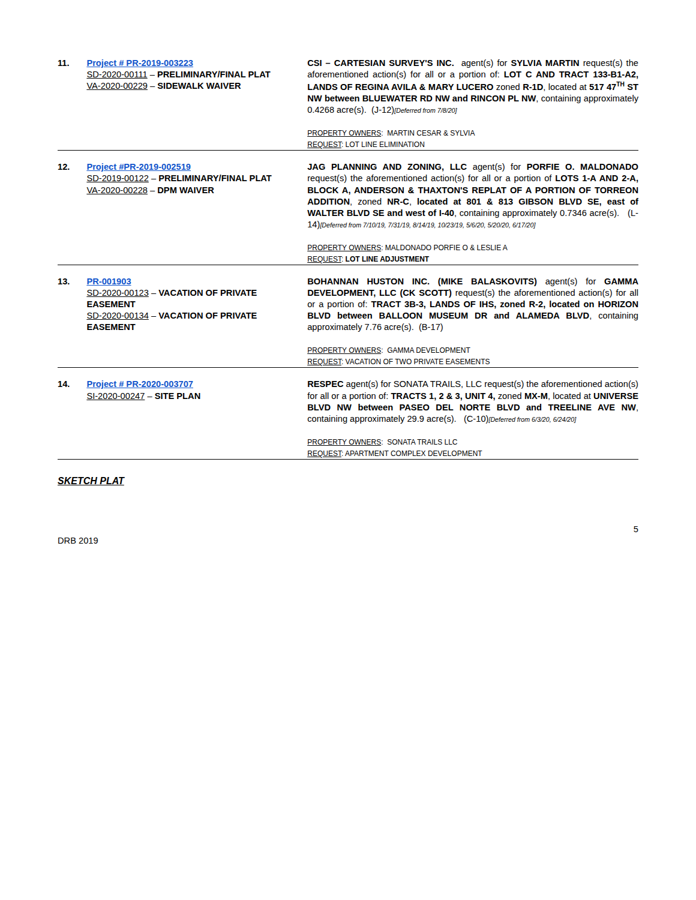| 11. | Project # PR-2019-003223 SD-2020-00111 – PRELIMINARY/FINAL PLAT VA-2020-00229 – SIDEWALK WAIVER | CSI – CARTESIAN SURVEY'S INC. agent(s) for SYLVIA MARTIN request(s) the aforementioned action(s) for all or a portion of: LOT C AND TRACT 133-B1-A2, LANDS OF REGINA AVILA & MARY LUCERO zoned R-1D , located at 517 47 TH ST NW between BLUEWATER RD NW and RINCON PL NW , containing approximately 0.4268 acre(s). (J-12) [Deferred from 7/8/20] PROPERTY OWNERS : MARTIN CESAR & SYLVIA REQUEST : LOT LINE ELIMINATION |
| 12. | Project #PR-2019-002519 SD-2019-00122 – PRELIMINARY/FINAL PLAT VA-2020-00228 – DPM WAIVER | JAG PLANNING AND ZONING, LLC agent(s) for PORFIE O. MALDONADO request(s) the aforementioned action(s) for all or a portion of LOTS 1-A AND 2-A, BLOCK A, ANDERSON & THAXTON'S REPLAT OF A PORTION OF TORREON ADDITION , zoned NR-C , located at 801 & 813 GIBSON BLVD SE, east of WALTER BLVD SE and west of I-40 , containing approximately 0.7346 acre(s). (L-14) [Deferred from 7/10/19, 7/31/19, 8/14/19, 10/23/19, 5/6/20, 5/20/20, 6/17/20] PROPERTY OWNERS : MALDONADO PORFIE O & LESLIE A REQUEST : LOT LINE ADJUSTMENT |
| 13. | PR-001903 SD-2020-00123 – VACATION OF PRIVATE EASEMENT SD-2020-00134 – VACATION OF PRIVATE EASEMENT | BOHANNAN HUSTON INC. (MIKE BALASKOVITS) agent(s) for GAMMA DEVELOPMENT, LLC (CK SCOTT) request(s) the aforementioned action(s) for all or a portion of: TRACT 3B-3, LANDS OF IHS, zoned R-2, located on HORIZON BLVD between BALLOON MUSEUM DR and ALAMEDA BLVD , containing approximately 7.76 acre(s). (B-17) PROPERTY OWNERS : GAMMA DEVELOPMENT REQUEST : VACATION OF TWO PRIVATE EASEMENTS |
| 14. | Project # PR-2020-003707 SI-2020-00247 – SITE PLAN | RESPEC agent(s) for SONATA TRAILS, LLC request(s) the aforementioned action(s) for all or a portion of: TRACTS 1, 2 & 3, UNIT 4, zoned MX-M , located at UNIVERSE BLVD NW between PASEO DEL NORTE BLVD and TREELINE AVE NW , containing approximately 29.9 acre(s). (C-10) [Deferred from 6/3/20, 6/24/20] PROPERTY OWNERS : SONATA TRAILS LLC REQUEST : APARTMENT COMPLEX DEVELOPMENT |
SKETCH PLAT
5
DRB 2019